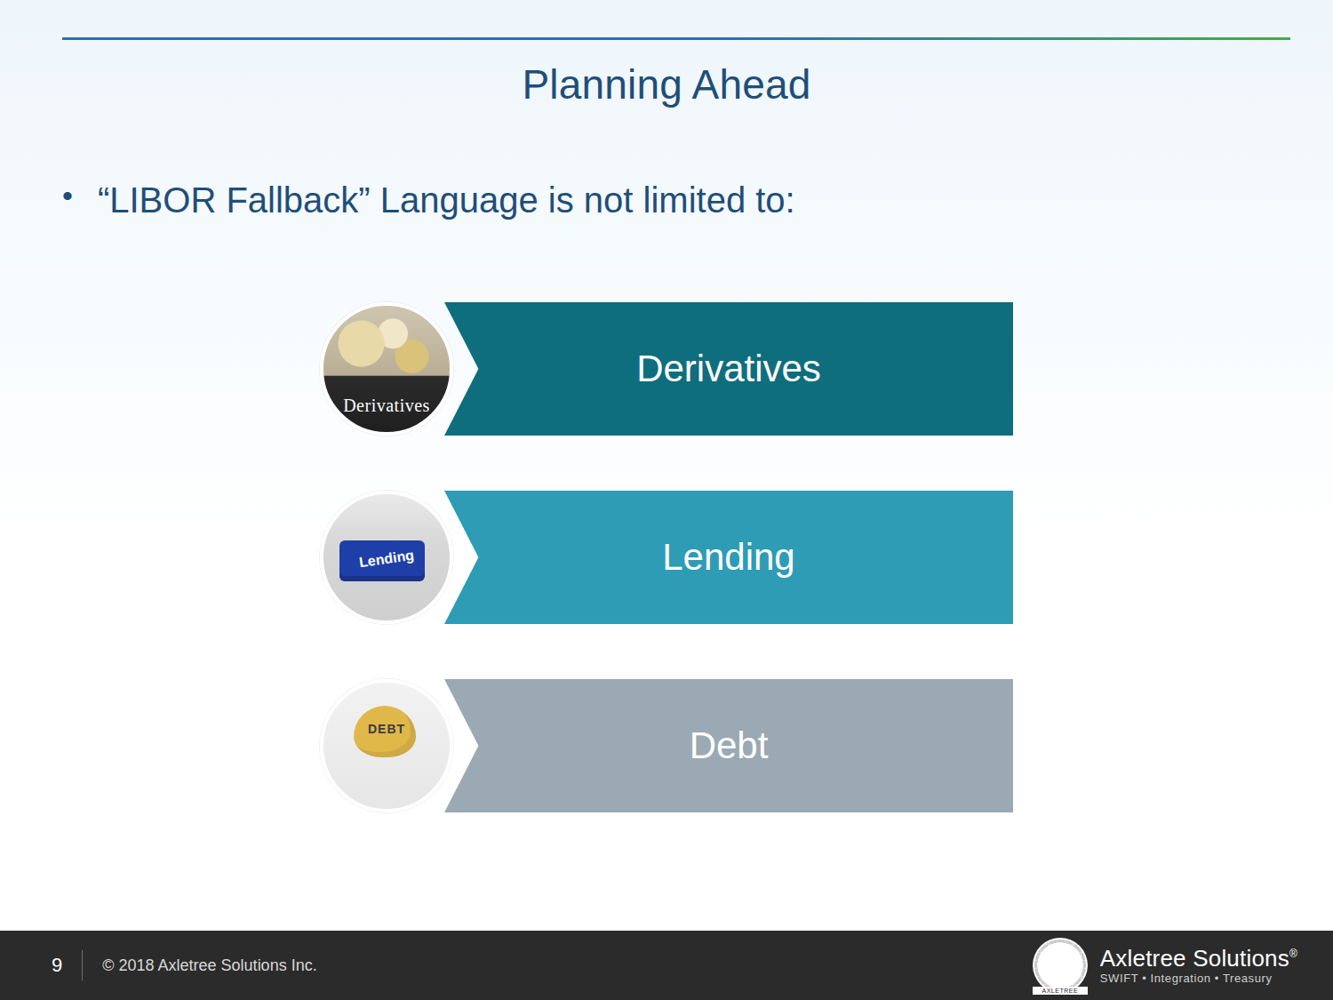Planning Ahead
• “LIBOR Fallback” Language is not limited to:
Derivatives
Lending
Debt
9 © 2018 Axletree Solutions Inc.
Axletree Solutions® SWIFT • Integration • Treasury